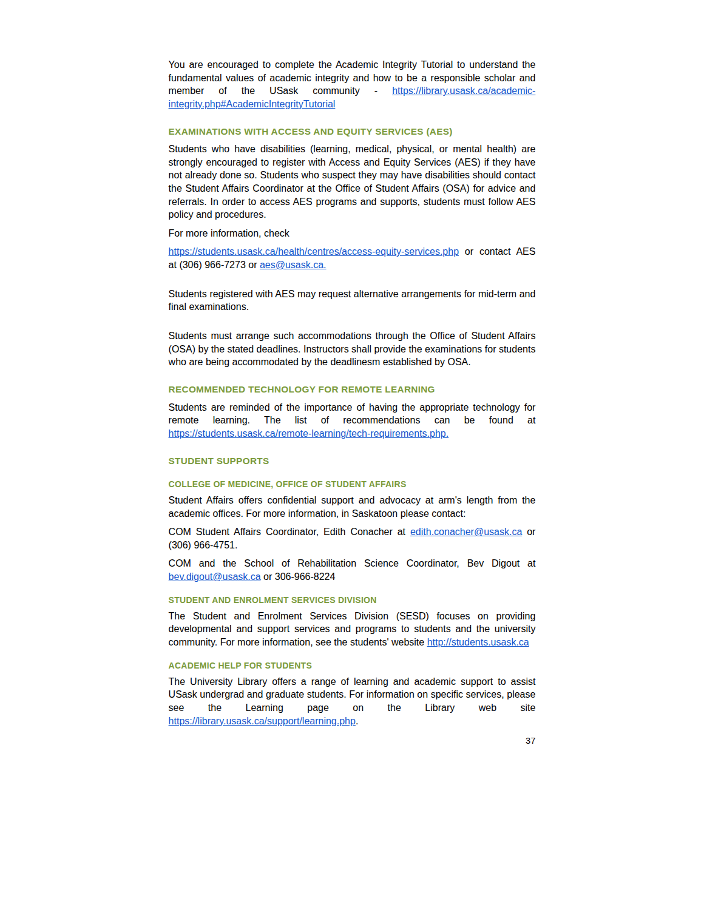You are encouraged to complete the Academic Integrity Tutorial to understand the fundamental values of academic integrity and how to be a responsible scholar and member of the USask community - https://library.usask.ca/academic-integrity.php#AcademicIntegrityTutorial
Examinations with Access and Equity Services (AES)
Students who have disabilities (learning, medical, physical, or mental health) are strongly encouraged to register with Access and Equity Services (AES) if they have not already done so. Students who suspect they may have disabilities should contact the Student Affairs Coordinator at the Office of Student Affairs (OSA) for advice and referrals. In order to access AES programs and supports, students must follow AES policy and procedures.
For more information, check
https://students.usask.ca/health/centres/access-equity-services.php or contact AES at (306) 966-7273 or aes@usask.ca.
Students registered with AES may request alternative arrangements for mid-term and final examinations.
Students must arrange such accommodations through the Office of Student Affairs (OSA) by the stated deadlines. Instructors shall provide the examinations for students who are being accommodated by the deadlinesm established by OSA.
Recommended Technology for Remote Learning
Students are reminded of the importance of having the appropriate technology for remote learning. The list of recommendations can be found at https://students.usask.ca/remote-learning/tech-requirements.php.
Student Supports
College of Medicine, Office of Student Affairs
Student Affairs offers confidential support and advocacy at arm's length from the academic offices. For more information, in Saskatoon please contact:
COM Student Affairs Coordinator, Edith Conacher at edith.conacher@usask.ca or (306) 966-4751.
COM and the School of Rehabilitation Science Coordinator, Bev Digout at bev.digout@usask.ca or 306-966-8224
Student and Enrolment Services Division
The Student and Enrolment Services Division (SESD) focuses on providing developmental and support services and programs to students and the university community. For more information, see the students' website http://students.usask.ca
Academic Help for Students
The University Library offers a range of learning and academic support to assist USask undergrad and graduate students. For information on specific services, please see the Learning page on the Library web site https://library.usask.ca/support/learning.php.
37